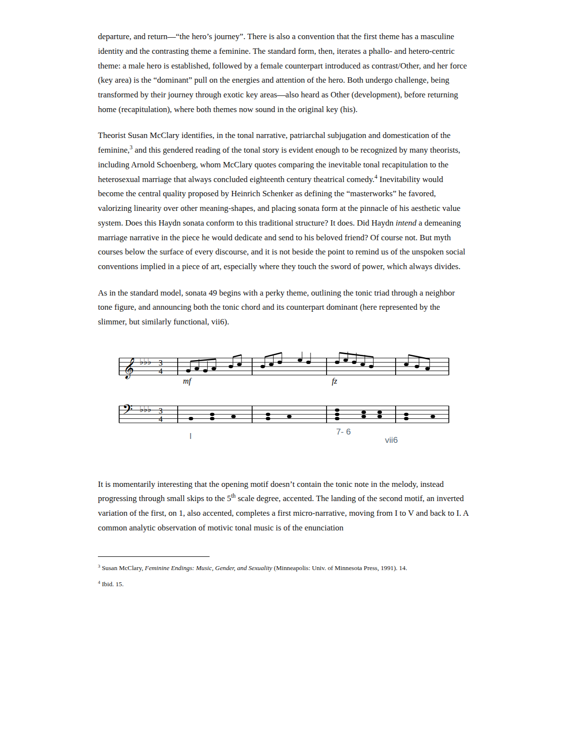departure, and return—“the hero’s journey”. There is also a convention that the first theme has a masculine identity and the contrasting theme a feminine. The standard form, then, iterates a phallo- and hetero-centric theme: a male hero is established, followed by a female counterpart introduced as contrast/Other, and her force (key area) is the “dominant” pull on the energies and attention of the hero. Both undergo challenge, being transformed by their journey through exotic key areas—also heard as Other (development), before returning home (recapitulation), where both themes now sound in the original key (his).
Theorist Susan McClary identifies, in the tonal narrative, patriarchal subjugation and domestication of the feminine,3 and this gendered reading of the tonal story is evident enough to be recognized by many theorists, including Arnold Schoenberg, whom McClary quotes comparing the inevitable tonal recapitulation to the heterosexual marriage that always concluded eighteenth century theatrical comedy.4 Inevitability would become the central quality proposed by Heinrich Schenker as defining the “masterworks” he favored, valorizing linearity over other meaning-shapes, and placing sonata form at the pinnacle of his aesthetic value system. Does this Haydn sonata conform to this traditional structure? It does. Did Haydn intend a demeaning marriage narrative in the piece he would dedicate and send to his beloved friend? Of course not. But myth courses below the surface of every discourse, and it is not beside the point to remind us of the unspoken social conventions implied in a piece of art, especially where they touch the sword of power, which always divides.
As in the standard model, sonata 49 begins with a perky theme, outlining the tonic triad through a neighbor tone figure, and announcing both the tonic chord and its counterpart dominant (here represented by the slimmer, but similarly functional, vii6).
𝄞 𝄢 ♭♭♭ ♭♭♭ 3 4 3 4 mf fz I 7- 6 vii6
It is momentarily interesting that the opening motif doesn’t contain the tonic note in the melody, instead progressing through small skips to the 5th scale degree, accented. The landing of the second motif, an inverted variation of the first, on 1, also accented, completes a first micro-narrative, moving from I to V and back to I. A common analytic observation of motivic tonal music is of the enunciation
3 Susan McClary, Feminine Endings: Music, Gender, and Sexuality (Minneapolis: Univ. of Minnesota Press, 1991). 14.
4 Ibid. 15.